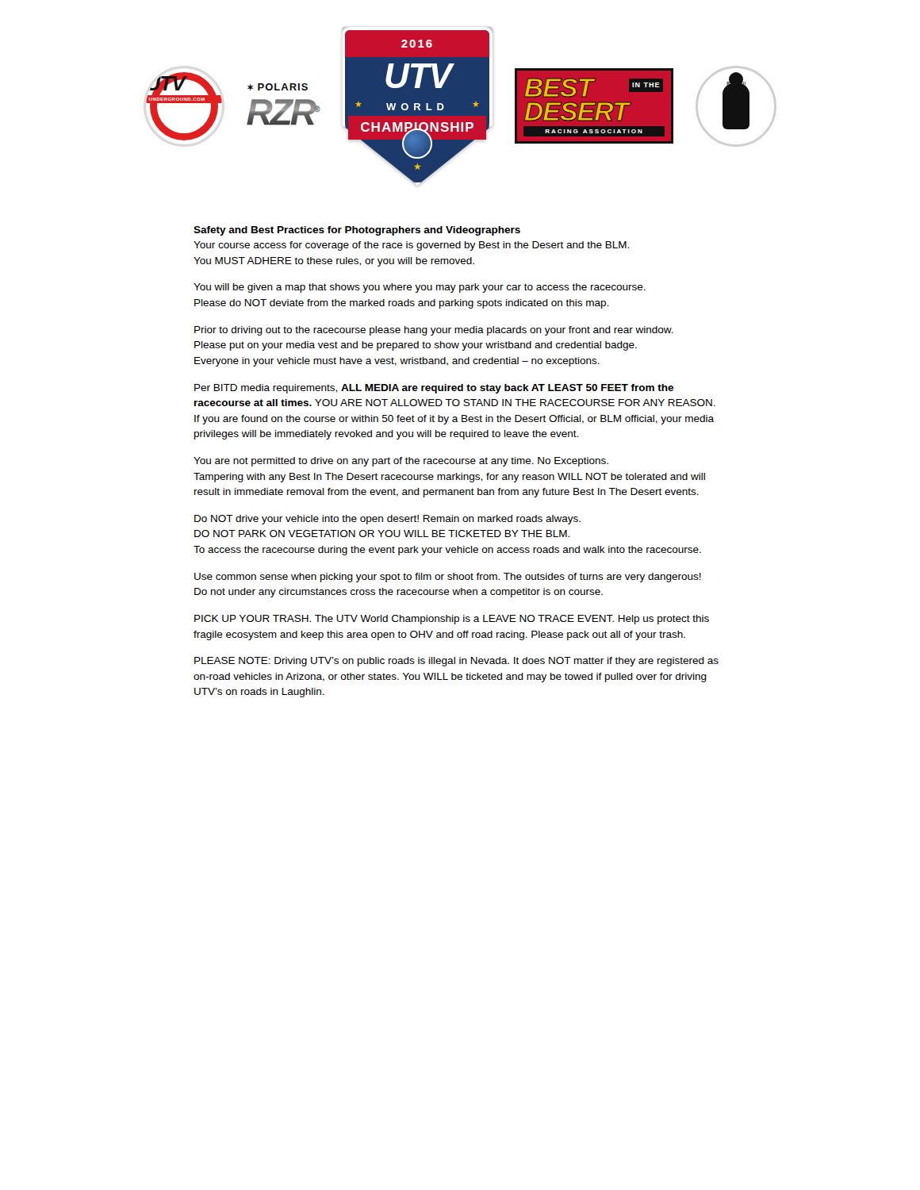UTV
UNDERGROUND.COM
POLARIS
RZR®
2016
UTV
★★
WORLD
CHAMPIONSHIP
★
BEST
IN THE
DESERT
RACING ASSOCIATION
Red Bull
Safety and Best Practices for Photographers and Videographers
Your course access for coverage of the race is governed by Best in the Desert and the BLM.
You MUST ADHERE to these rules, or you will be removed.
You will be given a map that shows you where you may park your car to access the racecourse.
Please do NOT deviate from the marked roads and parking spots indicated on this map.
Prior to driving out to the racecourse please hang your media placards on your front and rear window.
Please put on your media vest and be prepared to show your wristband and credential badge.
Everyone in your vehicle must have a vest, wristband, and credential – no exceptions.
Per BITD media requirements, ALL MEDIA are required to stay back AT LEAST 50 FEET from the racecourse at all times. YOU ARE NOT ALLOWED TO STAND IN THE RACECOURSE FOR ANY REASON. If you are found on the course or within 50 feet of it by a Best in the Desert Official, or BLM official, your media privileges will be immediately revoked and you will be required to leave the event.
You are not permitted to drive on any part of the racecourse at any time. No Exceptions.
Tampering with any Best In The Desert racecourse markings, for any reason WILL NOT be tolerated and will result in immediate removal from the event, and permanent ban from any future Best In The Desert events.
Do NOT drive your vehicle into the open desert! Remain on marked roads always.
DO NOT PARK ON VEGETATION OR YOU WILL BE TICKETED BY THE BLM.
To access the racecourse during the event park your vehicle on access roads and walk into the racecourse.
Use common sense when picking your spot to film or shoot from. The outsides of turns are very dangerous!
Do not under any circumstances cross the racecourse when a competitor is on course.
PICK UP YOUR TRASH. The UTV World Championship is a LEAVE NO TRACE EVENT. Help us protect this fragile ecosystem and keep this area open to OHV and off road racing. Please pack out all of your trash.
PLEASE NOTE: Driving UTV’s on public roads is illegal in Nevada. It does NOT matter if they are registered as on-road vehicles in Arizona, or other states. You WILL be ticketed and may be towed if pulled over for driving UTV’s on roads in Laughlin.